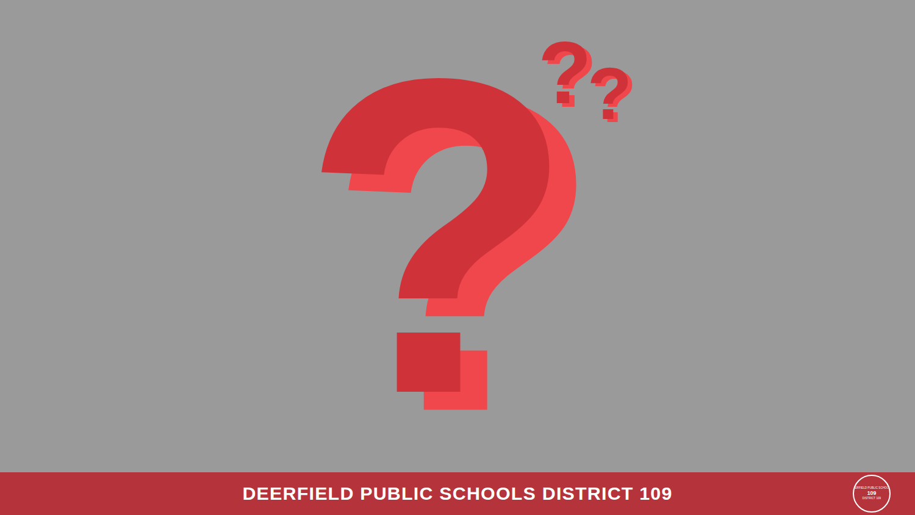? ? ?
Deerfield Public Schools District 109
DEERFIELD PUBLIC SCHOOLS 109 DISTRICT 109